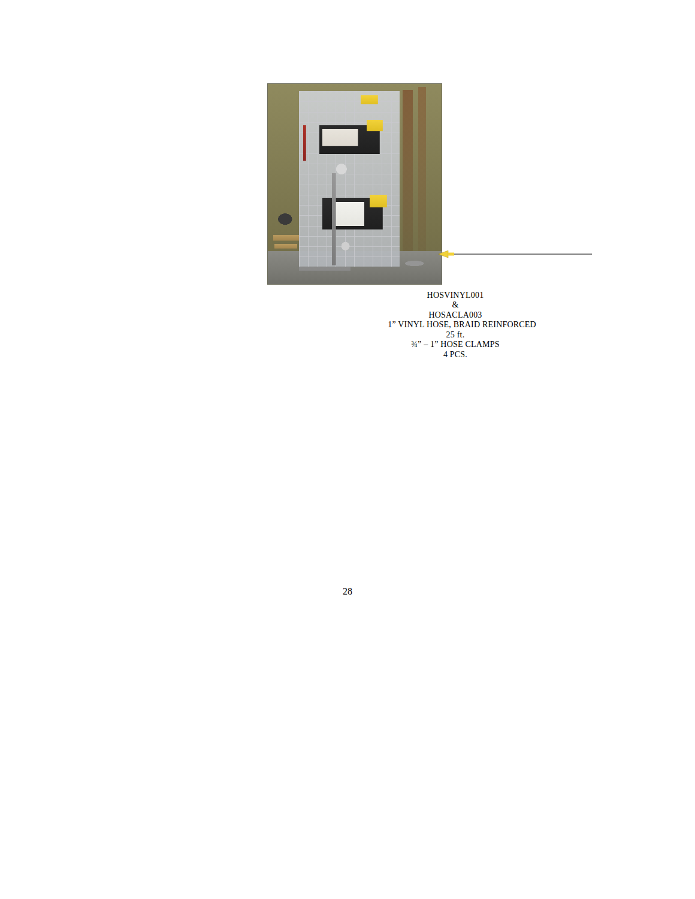HOSVINYL001
&
HOSACLA003
1” VINYL HOSE, BRAID REINFORCED
25 ft.
¾” – 1” HOSE CLAMPS
4 PCS.
28